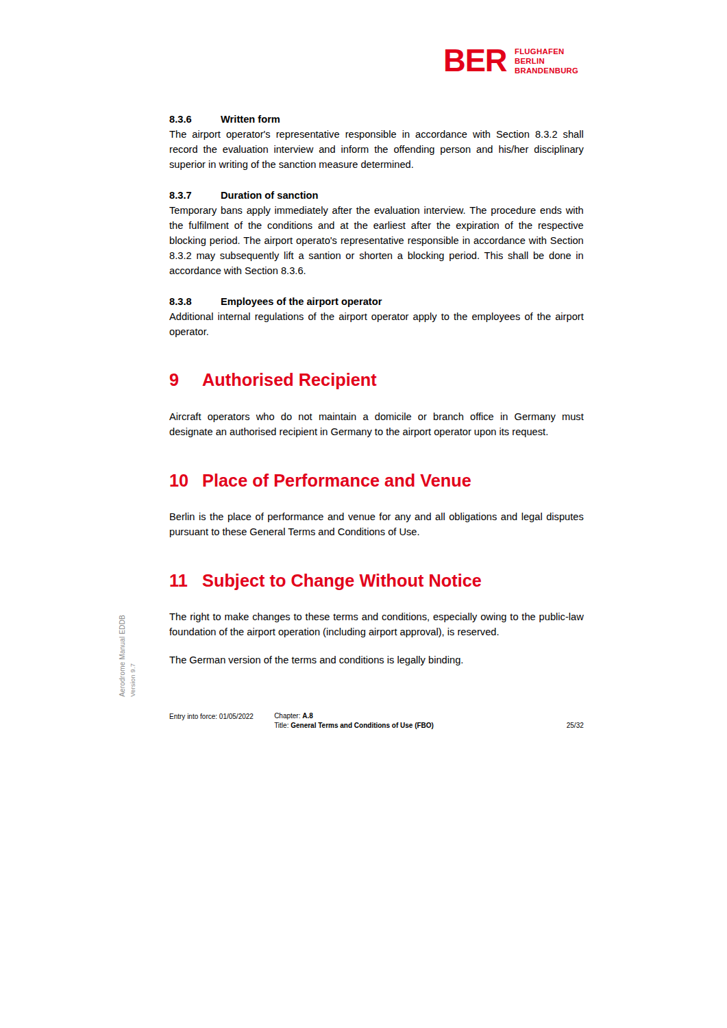BER
FLUGHAFEN
BERLIN
BRANDENBURG
8.3.6 Written form
The airport operator's representative responsible in accordance with Section 8.3.2 shall record the evaluation interview and inform the offending person and his/her disciplinary superior in writing of the sanction measure determined.
8.3.7 Duration of sanction
Temporary bans apply immediately after the evaluation interview. The procedure ends with the fulfilment of the conditions and at the earliest after the expiration of the respective blocking period. The airport operato's representative responsible in accordance with Section 8.3.2 may subsequently lift a santion or shorten a blocking period. This shall be done in accordance with Section 8.3.6.
8.3.8 Employees of the airport operator
Additional internal regulations of the airport operator apply to the employees of the airport operator.
9 Authorised Recipient
Aircraft operators who do not maintain a domicile or branch office in Germany must designate an authorised recipient in Germany to the airport operator upon its request.
10 Place of Performance and Venue
Berlin is the place of performance and venue for any and all obligations and legal disputes pursuant to these General Terms and Conditions of Use.
11 Subject to Change Without Notice
The right to make changes to these terms and conditions, especially owing to the public-law foundation of the airport operation (including airport approval), is reserved.
The German version of the terms and conditions is legally binding.
Aerodrome Manual EDDB
Version 9.7
Entry into force: 01/05/2022
Chapter: A.8
Title: General Terms and Conditions of Use (FBO)
25/32